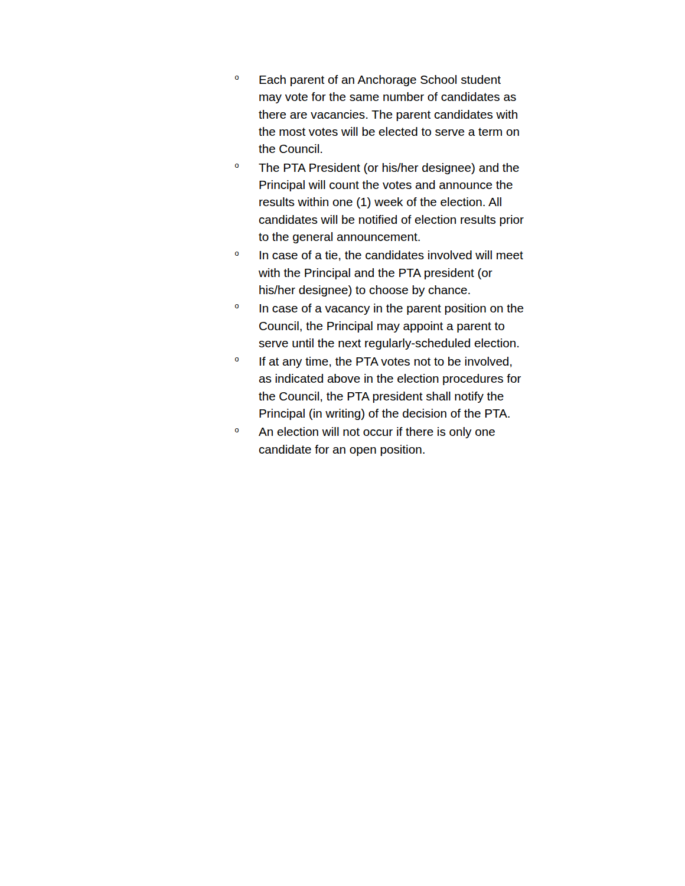Each parent of an Anchorage School student may vote for the same number of candidates as there are vacancies. The parent candidates with the most votes will be elected to serve a term on the Council.
The PTA President (or his/her designee) and the Principal will count the votes and announce the results within one (1) week of the election. All candidates will be notified of election results prior to the general announcement.
In case of a tie, the candidates involved will meet with the Principal and the PTA president (or his/her designee) to choose by chance.
In case of a vacancy in the parent position on the Council, the Principal may appoint a parent to serve until the next regularly-scheduled election.
If at any time, the PTA votes not to be involved, as indicated above in the election procedures for the Council, the PTA president shall notify the Principal (in writing) of the decision of the PTA.
An election will not occur if there is only one candidate for an open position.